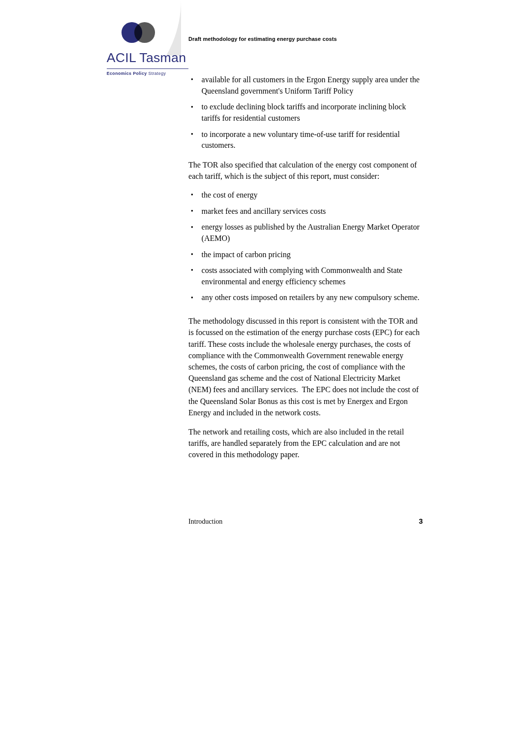ACIL Tasman
Economics Policy Strategy
Draft methodology for estimating energy purchase costs
available for all customers in the Ergon Energy supply area under the Queensland government's Uniform Tariff Policy
to exclude declining block tariffs and incorporate inclining block tariffs for residential customers
to incorporate a new voluntary time-of-use tariff for residential customers.
The TOR also specified that calculation of the energy cost component of each tariff, which is the subject of this report, must consider:
the cost of energy
market fees and ancillary services costs
energy losses as published by the Australian Energy Market Operator (AEMO)
the impact of carbon pricing
costs associated with complying with Commonwealth and State environmental and energy efficiency schemes
any other costs imposed on retailers by any new compulsory scheme.
The methodology discussed in this report is consistent with the TOR and is focussed on the estimation of the energy purchase costs (EPC) for each tariff. These costs include the wholesale energy purchases, the costs of compliance with the Commonwealth Government renewable energy schemes, the costs of carbon pricing, the cost of compliance with the Queensland gas scheme and the cost of National Electricity Market (NEM) fees and ancillary services. The EPC does not include the cost of the Queensland Solar Bonus as this cost is met by Energex and Ergon Energy and included in the network costs.
The network and retailing costs, which are also included in the retail tariffs, are handled separately from the EPC calculation and are not covered in this methodology paper.
Introduction
3